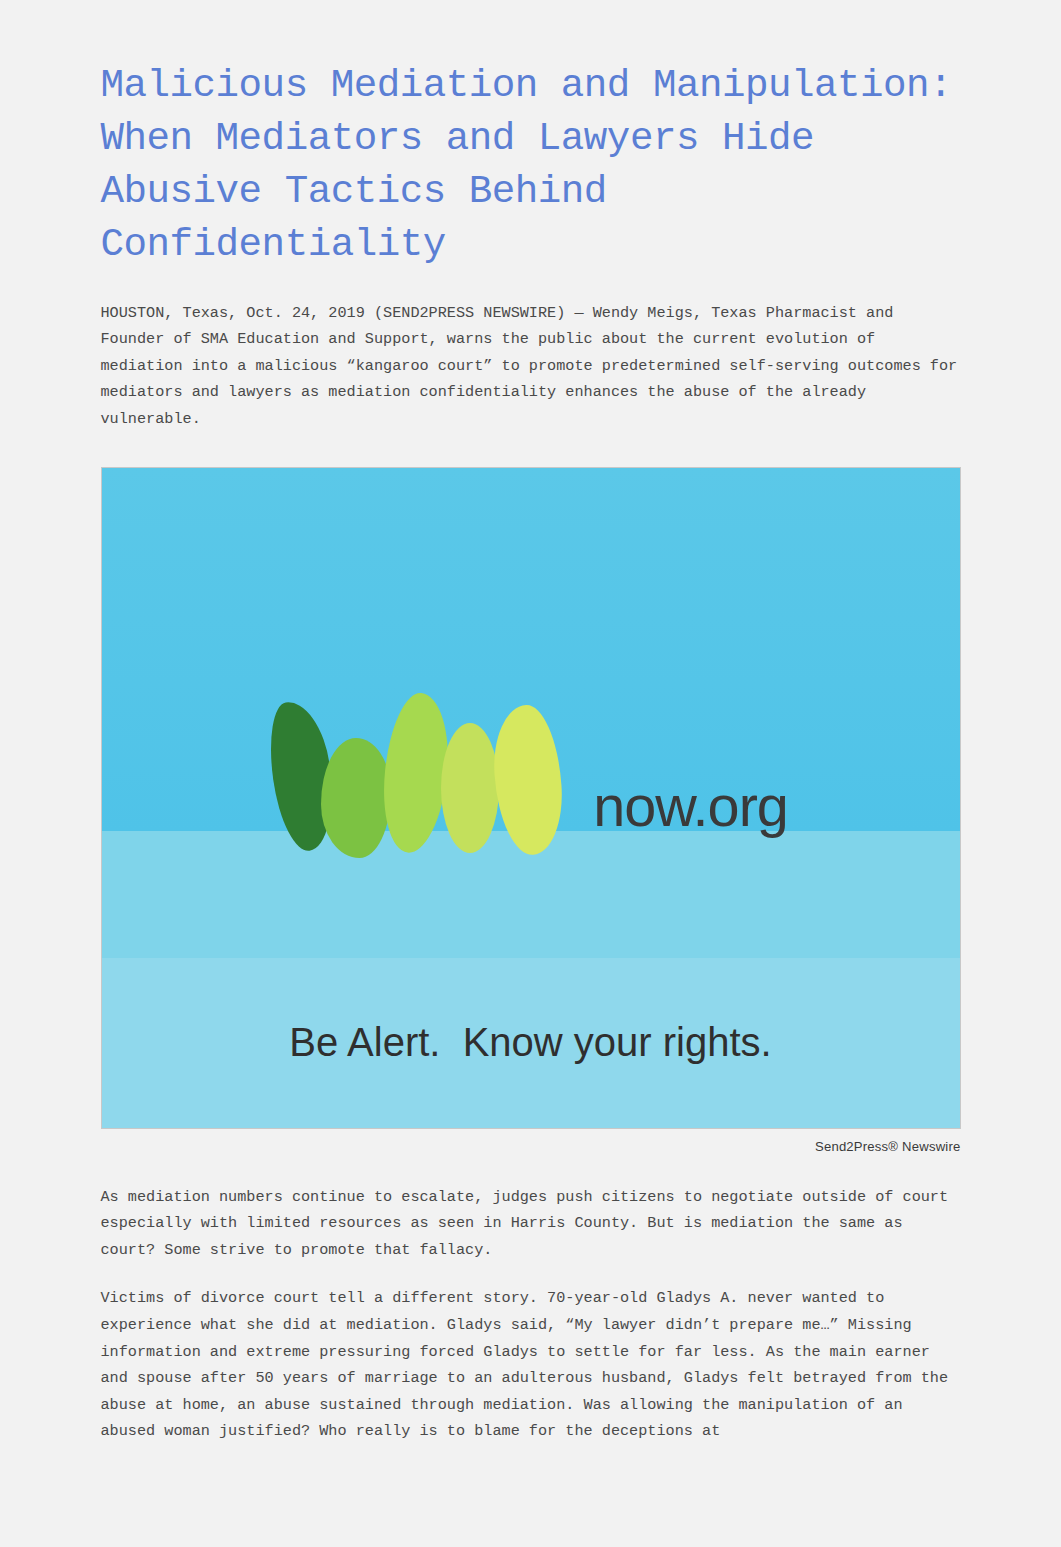Malicious Mediation and Manipulation: When Mediators and Lawyers Hide Abusive Tactics Behind Confidentiality
HOUSTON, Texas, Oct. 24, 2019 (SEND2PRESS NEWSWIRE) — Wendy Meigs, Texas Pharmacist and Founder of SMA Education and Support, warns the public about the current evolution of mediation into a malicious “kangaroo court” to promote predetermined self-serving outcomes for mediators and lawyers as mediation confidentiality enhances the abuse of the already vulnerable.
now.org
Be Alert. Know your rights.
Send2Press® Newswire
As mediation numbers continue to escalate, judges push citizens to negotiate outside of court especially with limited resources as seen in Harris County. But is mediation the same as court? Some strive to promote that fallacy.
Victims of divorce court tell a different story. 70-year-old Gladys A. never wanted to experience what she did at mediation. Gladys said, “My lawyer didn’t prepare me…” Missing information and extreme pressuring forced Gladys to settle for far less. As the main earner and spouse after 50 years of marriage to an adulterous husband, Gladys felt betrayed from the abuse at home, an abuse sustained through mediation. Was allowing the manipulation of an abused woman justified? Who really is to blame for the deceptions at